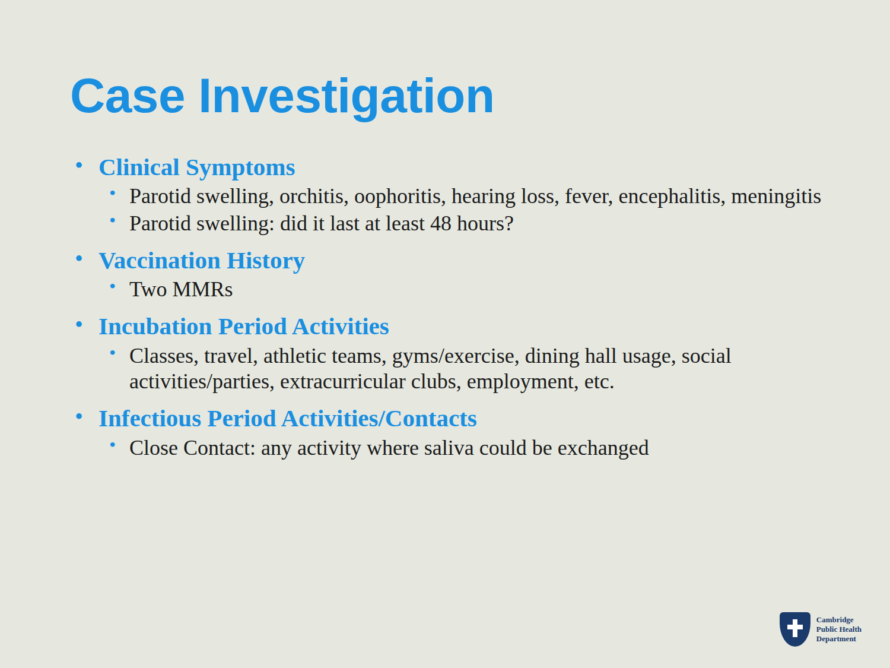Case Investigation
Clinical Symptoms
Parotid swelling, orchitis, oophoritis, hearing loss, fever, encephalitis, meningitis
Parotid swelling: did it last at least 48 hours?
Vaccination History
Two MMRs
Incubation Period Activities
Classes, travel, athletic teams, gyms/exercise, dining hall usage, social activities/parties, extracurricular clubs, employment, etc.
Infectious Period Activities/Contacts
Close Contact: any activity where saliva could be exchanged
Cambridge
Public Health
Department